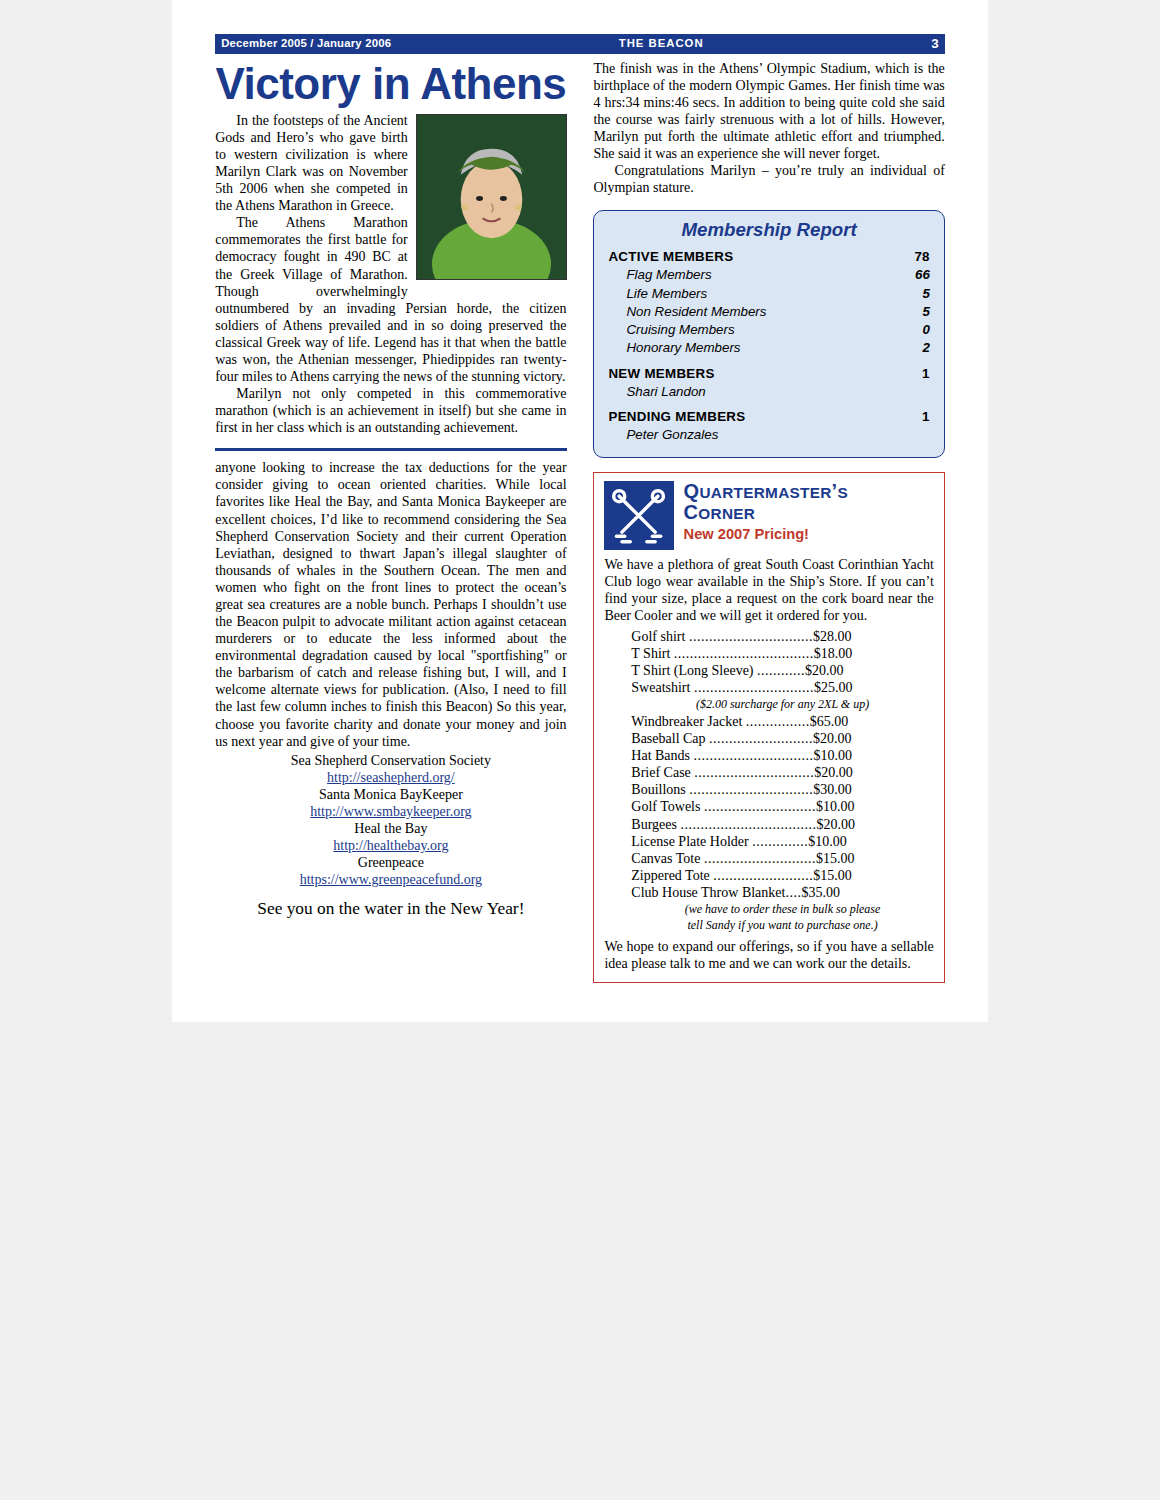December 2005 / January 2006
THE BEACON
3
Victory in Athens
In the footsteps of the Ancient Gods and Hero’s who gave birth to western civilization is where Marilyn Clark was on November 5th 2006 when she competed in the Athens Marathon in Greece.
The Athens Marathon commemorates the first battle for democracy fought in 490 BC at the Greek Village of Marathon. Though overwhelmingly outnumbered by an invading Persian horde, the citizen soldiers of Athens prevailed and in so doing preserved the classical Greek way of life. Legend has it that when the battle was won, the Athenian messenger, Phiedippides ran twenty-four miles to Athens carrying the news of the stunning victory.
Marilyn not only competed in this commemorative marathon (which is an achievement in itself) but she came in first in her class which is an outstanding achievement.
anyone looking to increase the tax deductions for the year consider giving to ocean oriented charities. While local favorites like Heal the Bay, and Santa Monica Baykeeper are excellent choices, I’d like to recommend considering the Sea Shepherd Conservation Society and their current Operation Leviathan, designed to thwart Japan’s illegal slaughter of thousands of whales in the Southern Ocean. The men and women who fight on the front lines to protect the ocean’s great sea creatures are a noble bunch. Perhaps I shouldn’t use the Beacon pulpit to advocate militant action against cetacean murderers or to educate the less informed about the environmental degradation caused by local "sportfishing" or the barbarism of catch and release fishing but, I will, and I welcome alternate views for publication. (Also, I need to fill the last few column inches to finish this Beacon) So this year, choose you favorite charity and donate your money and join us next year and give of your time.
Sea Shepherd Conservation Society http://seashepherd.org/ Santa Monica BayKeeper http://www.smbaykeeper.org Heal the Bay http://healthebay.org Greenpeace https://www.greenpeacefund.org
See you on the water in the New Year!
The finish was in the Athens’ Olympic Stadium, which is the birthplace of the modern Olympic Games. Her finish time was 4 hrs:34 mins:46 secs. In addition to being quite cold she said the course was fairly strenuous with a lot of hills. However, Marilyn put forth the ultimate athletic effort and triumphed. She said it was an experience she will never forget.
Congratulations Marilyn – you’re truly an individual of Olympian stature.
Membership Report
| ACTIVE MEMBERS | 78 |
| Flag Members | 66 |
| Life Members | 5 |
| Non Resident Members | 5 |
| Cruising Members | 0 |
| Honorary Members | 2 |
| NEW MEMBERS | 1 |
| Shari Landon | |
| PENDING MEMBERS | 1 |
| Peter Gonzales | |
QUARTERMASTER’S
CORNER
New 2007 Pricing!
We have a plethora of great South Coast Corinthian Yacht Club logo wear available in the Ship’s Store. If you can’t find your size, place a request on the cork board near the Beer Cooler and we will get it ordered for you.
Golf shirt ...............................$28.00
T Shirt ...................................$18.00
T Shirt (Long Sleeve) ............$20.00
Sweatshirt ..............................$25.00
($2.00 surcharge for any 2XL & up)
Windbreaker Jacket ................$65.00
Baseball Cap ..........................$20.00
Hat Bands ..............................$10.00
Brief Case ..............................$20.00
Bouillons ...............................$30.00
Golf Towels ............................$10.00
Burgees ..................................$20.00
License Plate Holder ..............$10.00
Canvas Tote ............................$15.00
Zippered Tote .........................$15.00
Club House Throw Blanket....$35.00
(we have to order these in bulk so please
tell Sandy if you want to purchase one.)
We hope to expand our offerings, so if you have a sellable idea please talk to me and we can work our the details.